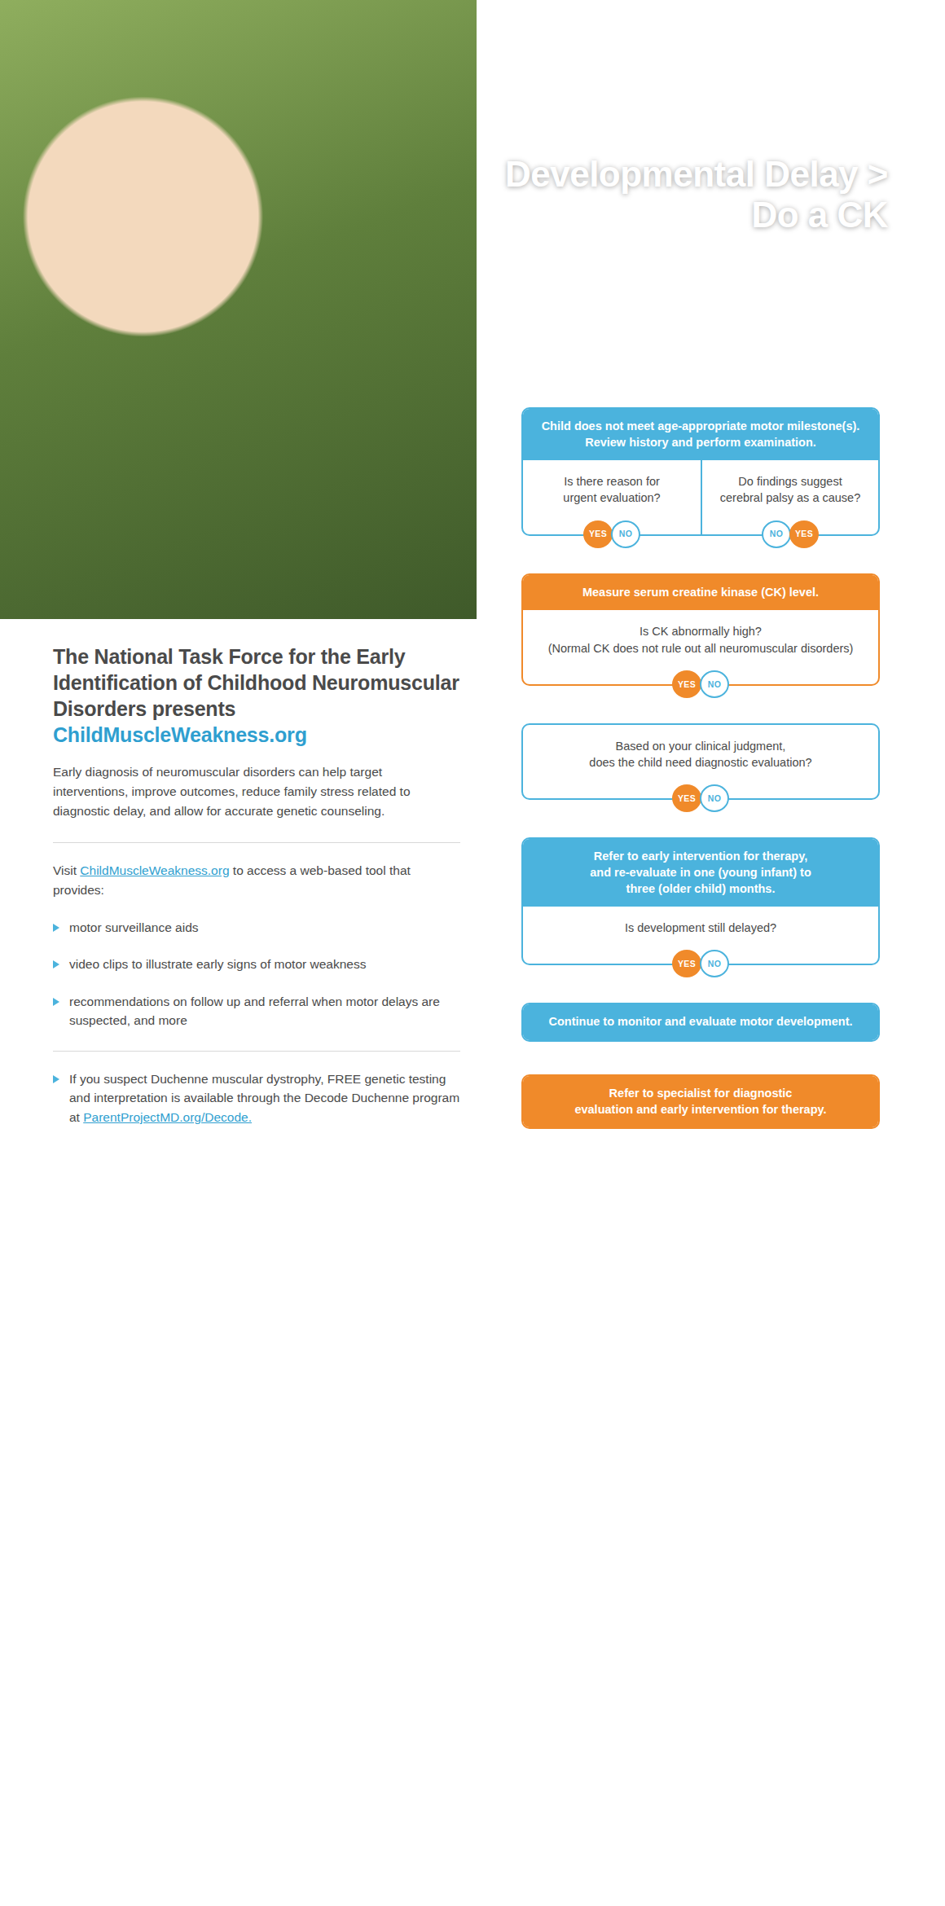Developmental Delay > Do a CK
The National Task Force for the Early Identification of Childhood Neuromuscular Disorders presents ChildMuscleWeakness.org
Early diagnosis of neuromuscular disorders can help target interventions, improve outcomes, reduce family stress related to diagnostic delay, and allow for accurate genetic counseling.
Visit ChildMuscleWeakness.org to access a web-based tool that provides:
motor surveillance aids
video clips to illustrate early signs of motor weakness
recommendations on follow up and referral when motor delays are suspected, and more
If you suspect Duchenne muscular dystrophy, FREE genetic testing and interpretation is available through the Decode Duchenne program at ParentProjectMD.org/Decode.
Child does not meet age-appropriate motor milestone(s).
Review history and perform examination.
Is there reason for
urgent evaluation?
YES NO
Do findings suggest
cerebral palsy as a cause?
NO YES
Measure serum creatine kinase (CK) level.
Is CK abnormally high?
(Normal CK does not rule out all neuromuscular disorders)
YES NO
Based on your clinical judgment,
does the child need diagnostic evaluation?
YES NO
Refer to early intervention for therapy,
and re-evaluate in one (young infant) to
three (older child) months.
Is development still delayed?
YES NO
Continue to monitor and evaluate motor development.
Refer to specialist for diagnostic
evaluation and early intervention for therapy.